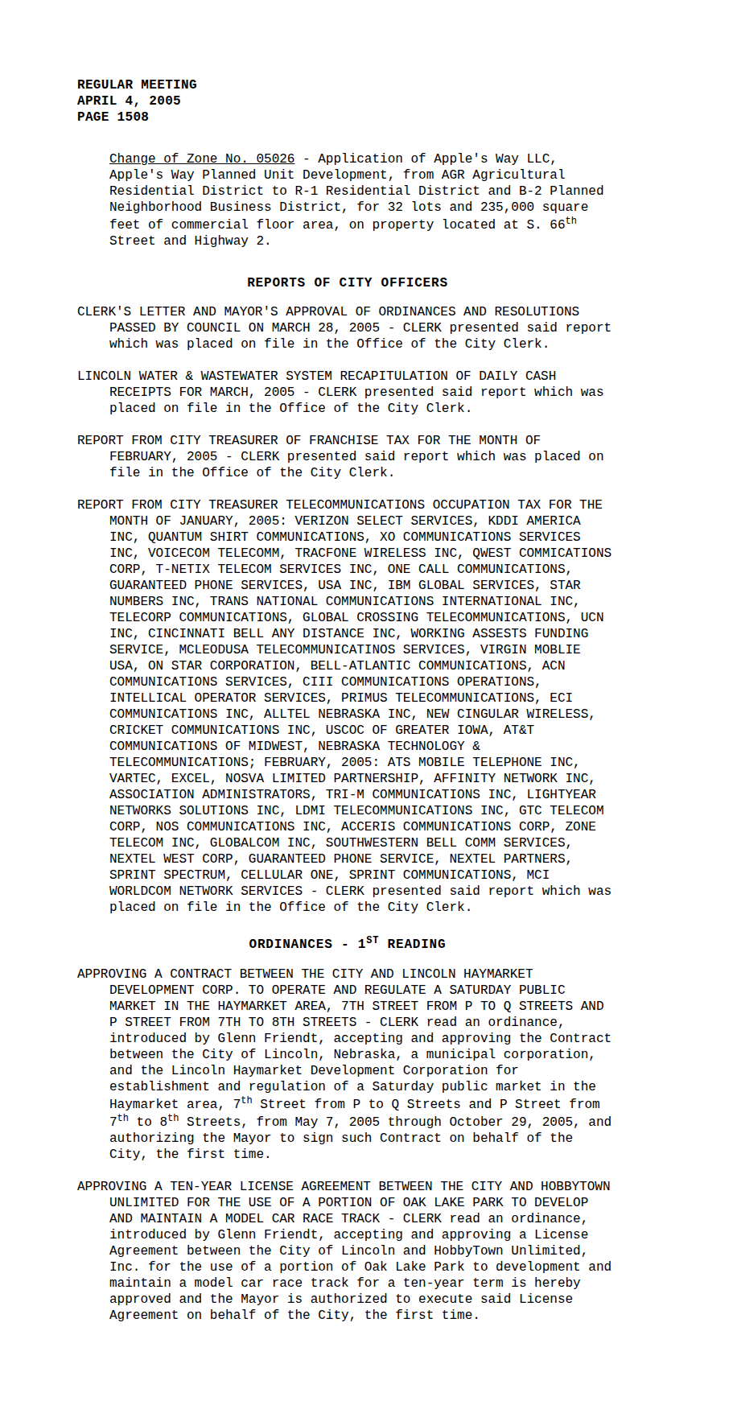REGULAR MEETING
APRIL 4, 2005
PAGE 1508
Change of Zone No. 05026 - Application of Apple's Way LLC, Apple's Way Planned Unit Development, from AGR Agricultural Residential District to R-1 Residential District and B-2 Planned Neighborhood Business District, for 32 lots and 235,000 square feet of commercial floor area, on property located at S. 66th Street and Highway 2.
REPORTS OF CITY OFFICERS
CLERK'S LETTER AND MAYOR'S APPROVAL OF ORDINANCES AND RESOLUTIONS PASSED BY COUNCIL ON MARCH 28, 2005 - CLERK presented said report which was placed on file in the Office of the City Clerk.
LINCOLN WATER & WASTEWATER SYSTEM RECAPITULATION OF DAILY CASH RECEIPTS FOR MARCH, 2005 - CLERK presented said report which was placed on file in the Office of the City Clerk.
REPORT FROM CITY TREASURER OF FRANCHISE TAX FOR THE MONTH OF FEBRUARY, 2005 - CLERK presented said report which was placed on file in the Office of the City Clerk.
REPORT FROM CITY TREASURER TELECOMMUNICATIONS OCCUPATION TAX FOR THE MONTH OF JANUARY, 2005: VERIZON SELECT SERVICES, KDDI AMERICA INC, QUANTUM SHIRT COMMUNICATIONS, XO COMMUNICATIONS SERVICES INC, VOICECOM TELECOMM, TRACFONE WIRELESS INC, QWEST COMMICATIONS CORP, T-NETIX TELECOM SERVICES INC, ONE CALL COMMUNICATIONS, GUARANTEED PHONE SERVICES, USA INC, IBM GLOBAL SERVICES, STAR NUMBERS INC, TRANS NATIONAL COMMUNICATIONS INTERNATIONAL INC, TELECORP COMMUNICATIONS, GLOBAL CROSSING TELECOMMUNICATIONS, UCN INC, CINCINNATI BELL ANY DISTANCE INC, WORKING ASSESTS FUNDING SERVICE, MCLEODUSA TELECOMMUNICATINOS SERVICES, VIRGIN MOBLIE USA, ON STAR CORPORATION, BELL-ATLANTIC COMMUNICATIONS, ACN COMMUNICATIONS SERVICES, CIII COMMUNICATIONS OPERATIONS, INTELLICAL OPERATOR SERVICES, PRIMUS TELECOMMUNICATIONS, ECI COMMUNICATIONS INC, ALLTEL NEBRASKA INC, NEW CINGULAR WIRELESS, CRICKET COMMUNICATIONS INC, USCOC OF GREATER IOWA, AT&T COMMUNICATIONS OF MIDWEST, NEBRASKA TECHNOLOGY & TELECOMMUNICATIONS; FEBRUARY, 2005: ATS MOBILE TELEPHONE INC, VARTEC, EXCEL, NOSVA LIMITED PARTNERSHIP, AFFINITY NETWORK INC, ASSOCIATION ADMINISTRATORS, TRI-M COMMUNICATIONS INC, LIGHTYEAR NETWORKS SOLUTIONS INC, LDMI TELECOMMUNICATIONS INC, GTC TELECOM CORP, NOS COMMUNICATIONS INC, ACCERIS COMMUNICATIONS CORP, ZONE TELECOM INC, GLOBALCOM INC, SOUTHWESTERN BELL COMM SERVICES, NEXTEL WEST CORP, GUARANTEED PHONE SERVICE, NEXTEL PARTNERS, SPRINT SPECTRUM, CELLULAR ONE, SPRINT COMMUNICATIONS, MCI WORLDCOM NETWORK SERVICES - CLERK presented said report which was placed on file in the Office of the City Clerk.
ORDINANCES - 1ST READING
APPROVING A CONTRACT BETWEEN THE CITY AND LINCOLN HAYMARKET DEVELOPMENT CORP. TO OPERATE AND REGULATE A SATURDAY PUBLIC MARKET IN THE HAYMARKET AREA, 7TH STREET FROM P TO Q STREETS AND P STREET FROM 7TH TO 8TH STREETS - CLERK read an ordinance, introduced by Glenn Friendt, accepting and approving the Contract between the City of Lincoln, Nebraska, a municipal corporation, and the Lincoln Haymarket Development Corporation for establishment and regulation of a Saturday public market in the Haymarket area, 7th Street from P to Q Streets and P Street from 7th to 8th Streets, from May 7, 2005 through October 29, 2005, and authorizing the Mayor to sign such Contract on behalf of the City, the first time.
APPROVING A TEN-YEAR LICENSE AGREEMENT BETWEEN THE CITY AND HOBBYTOWN UNLIMITED FOR THE USE OF A PORTION OF OAK LAKE PARK TO DEVELOP AND MAINTAIN A MODEL CAR RACE TRACK - CLERK read an ordinance, introduced by Glenn Friendt, accepting and approving a License Agreement between the City of Lincoln and HobbyTown Unlimited, Inc. for the use of a portion of Oak Lake Park to development and maintain a model car race track for a ten-year term is hereby approved and the Mayor is authorized to execute said License Agreement on behalf of the City, the first time.